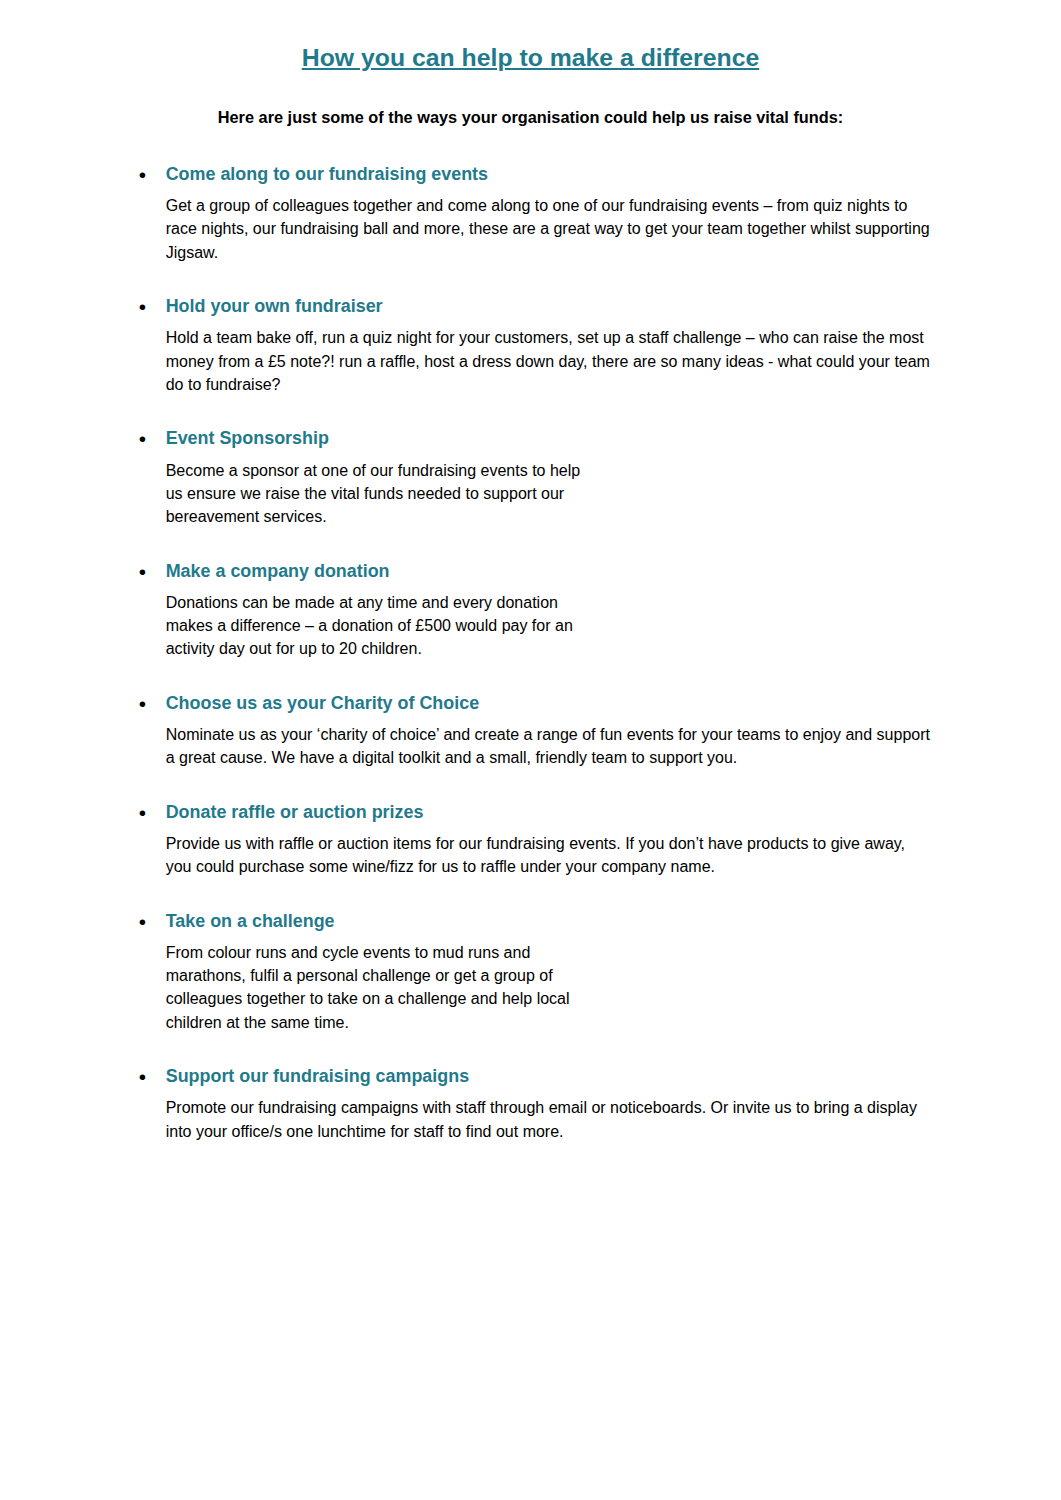How you can help to make a difference
Here are just some of the ways your organisation could help us raise vital funds:
Come along to our fundraising events
Get a group of colleagues together and come along to one of our fundraising events – from quiz nights to race nights, our fundraising ball and more, these are a great way to get your team together whilst supporting Jigsaw.
Hold your own fundraiser
Hold a team bake off, run a quiz night for your customers, set up a staff challenge – who can raise the most money from a £5 note?! run a raffle, host a dress down day, there are so many ideas - what could your team do to fundraise?
Event Sponsorship
Become a sponsor at one of our fundraising events to help us ensure we raise the vital funds needed to support our bereavement services.
Make a company donation
Donations can be made at any time and every donation makes a difference – a donation of £500 would pay for an activity day out for up to 20 children.
Choose us as your Charity of Choice
Nominate us as your ‘charity of choice’ and create a range of fun events for your teams to enjoy and support a great cause. We have a digital toolkit and a small, friendly team to support you.
Donate raffle or auction prizes
Provide us with raffle or auction items for our fundraising events. If you don’t have products to give away, you could purchase some wine/fizz for us to raffle under your company name.
Take on a challenge
From colour runs and cycle events to mud runs and marathons, fulfil a personal challenge or get a group of colleagues together to take on a challenge and help local children at the same time.
Support our fundraising campaigns
Promote our fundraising campaigns with staff through email or noticeboards. Or invite us to bring a display into your office/s one lunchtime for staff to find out more.